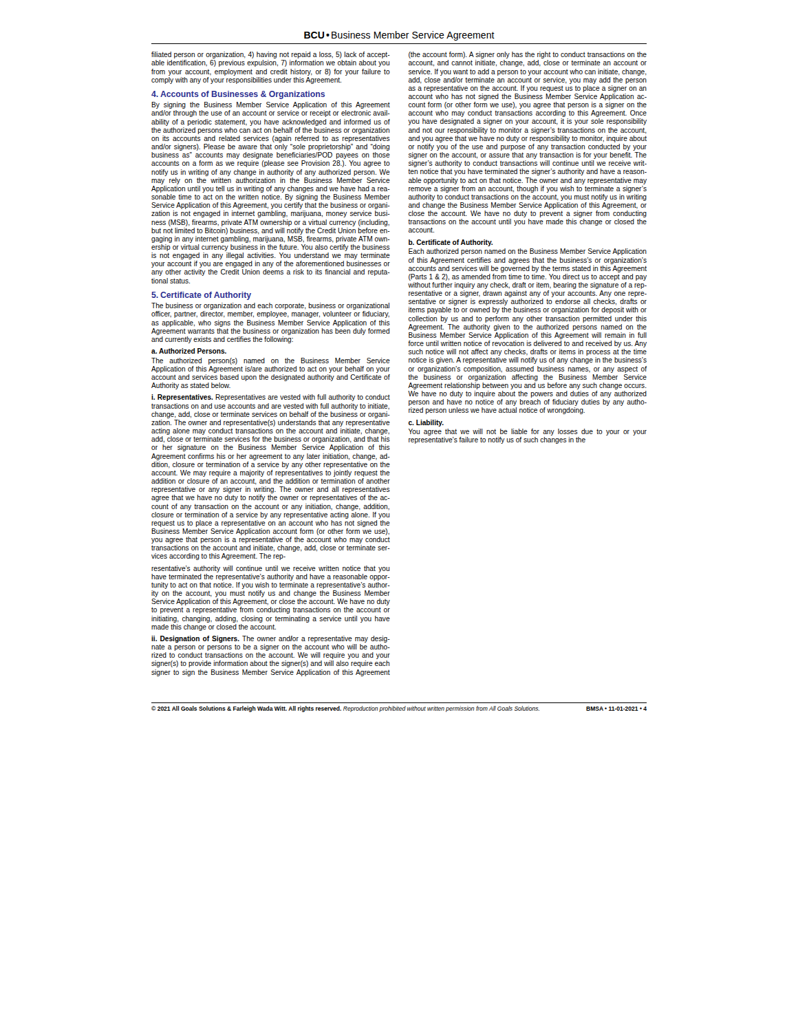BCU•Business Member Service Agreement
filiated person or organization, 4) having not repaid a loss, 5) lack of acceptable identification, 6) previous expulsion, 7) information we obtain about you from your account, employment and credit history, or 8) for your failure to comply with any of your responsibilities under this Agreement.
4. Accounts of Businesses & Organizations
By signing the Business Member Service Application of this Agreement and/or through the use of an account or service or receipt or electronic availability of a periodic statement, you have acknowledged and informed us of the authorized persons who can act on behalf of the business or organization on its accounts and related services (again referred to as representatives and/or signers). Please be aware that only “sole proprietorship” and “doing business as” accounts may designate beneficiaries/POD payees on those accounts on a form as we require (please see Provision 28.). You agree to notify us in writing of any change in authority of any authorized person. We may rely on the written authorization in the Business Member Service Application until you tell us in writing of any changes and we have had a reasonable time to act on the written notice. By signing the Business Member Service Application of this Agreement, you certify that the business or organization is not engaged in internet gambling, marijuana, money service business (MSB), firearms, private ATM ownership or a virtual currency (including, but not limited to Bitcoin) business, and will notify the Credit Union before engaging in any internet gambling, marijuana, MSB, firearms, private ATM ownership or virtual currency business in the future. You also certify the business is not engaged in any illegal activities. You understand we may terminate your account if you are engaged in any of the aforementioned businesses or any other activity the Credit Union deems a risk to its financial and reputational status.
5. Certificate of Authority
The business or organization and each corporate, business or organizational officer, partner, director, member, employee, manager, volunteer or fiduciary, as applicable, who signs the Business Member Service Application of this Agreement warrants that the business or organization has been duly formed and currently exists and certifies the following:
a. Authorized Persons.
The authorized person(s) named on the Business Member Service Application of this Agreement is/are authorized to act on your behalf on your account and services based upon the designated authority and Certificate of Authority as stated below.
i. Representatives. Representatives are vested with full authority to conduct transactions on and use accounts and are vested with full authority to initiate, change, add, close or terminate services on behalf of the business or organization. The owner and representative(s) understands that any representative acting alone may conduct transactions on the account and initiate, change, add, close or terminate services for the business or organization, and that his or her signature on the Business Member Service Application of this Agreement confirms his or her agreement to any later initiation, change, addition, closure or termination of a service by any other representative on the account. We may require a majority of representatives to jointly request the addition or closure of an account, and the addition or termination of another representative or any signer in writing. The owner and all representatives agree that we have no duty to notify the owner or representatives of the account of any transaction on the account or any initiation, change, addition, closure or termination of a service by any representative acting alone. If you request us to place a representative on an account who has not signed the Business Member Service Application account form (or other form we use), you agree that person is a representative of the account who may conduct transactions on the account and initiate, change, add, close or terminate services according to this Agreement. The rep-
resentative’s authority will continue until we receive written notice that you have terminated the representative’s authority and have a reasonable opportunity to act on that notice. If you wish to terminate a representative’s authority on the account, you must notify us and change the Business Member Service Application of this Agreement, or close the account. We have no duty to prevent a representative from conducting transactions on the account or initiating, changing, adding, closing or terminating a service until you have made this change or closed the account.
ii. Designation of Signers. The owner and/or a representative may designate a person or persons to be a signer on the account who will be authorized to conduct transactions on the account. We will require you and your signer(s) to provide information about the signer(s) and will also require each signer to sign the Business Member Service Application of this Agreement (the account form). A signer only has the right to conduct transactions on the account, and cannot initiate, change, add, close or terminate an account or service. If you want to add a person to your account who can initiate, change, add, close and/or terminate an account or service, you may add the person as a representative on the account. If you request us to place a signer on an account who has not signed the Business Member Service Application account form (or other form we use), you agree that person is a signer on the account who may conduct transactions according to this Agreement. Once you have designated a signer on your account, it is your sole responsibility and not our responsibility to monitor a signer’s transactions on the account, and you agree that we have no duty or responsibility to monitor, inquire about or notify you of the use and purpose of any transaction conducted by your signer on the account, or assure that any transaction is for your benefit. The signer’s authority to conduct transactions will continue until we receive written notice that you have terminated the signer’s authority and have a reasonable opportunity to act on that notice. The owner and any representative may remove a signer from an account, though if you wish to terminate a signer’s authority to conduct transactions on the account, you must notify us in writing and change the Business Member Service Application of this Agreement, or close the account. We have no duty to prevent a signer from conducting transactions on the account until you have made this change or closed the account.
b. Certificate of Authority.
Each authorized person named on the Business Member Service Application of this Agreement certifies and agrees that the business’s or organization’s accounts and services will be governed by the terms stated in this Agreement (Parts 1 & 2), as amended from time to time. You direct us to accept and pay without further inquiry any check, draft or item, bearing the signature of a representative or a signer, drawn against any of your accounts. Any one representative or signer is expressly authorized to endorse all checks, drafts or items payable to or owned by the business or organization for deposit with or collection by us and to perform any other transaction permitted under this Agreement. The authority given to the authorized persons named on the Business Member Service Application of this Agreement will remain in full force until written notice of revocation is delivered to and received by us. Any such notice will not affect any checks, drafts or items in process at the time notice is given. A representative will notify us of any change in the business’s or organization’s composition, assumed business names, or any aspect of the business or organization affecting the Business Member Service Agreement relationship between you and us before any such change occurs. We have no duty to inquire about the powers and duties of any authorized person and have no notice of any breach of fiduciary duties by any authorized person unless we have actual notice of wrongdoing.
c. Liability.
You agree that we will not be liable for any losses due to your or your representative’s failure to notify us of such changes in the
© 2021 All Goals Solutions & Farleigh Wada Witt. All rights reserved. Reproduction prohibited without written permission from All Goals Solutions.
BMSA • 11-01-2021 • 4